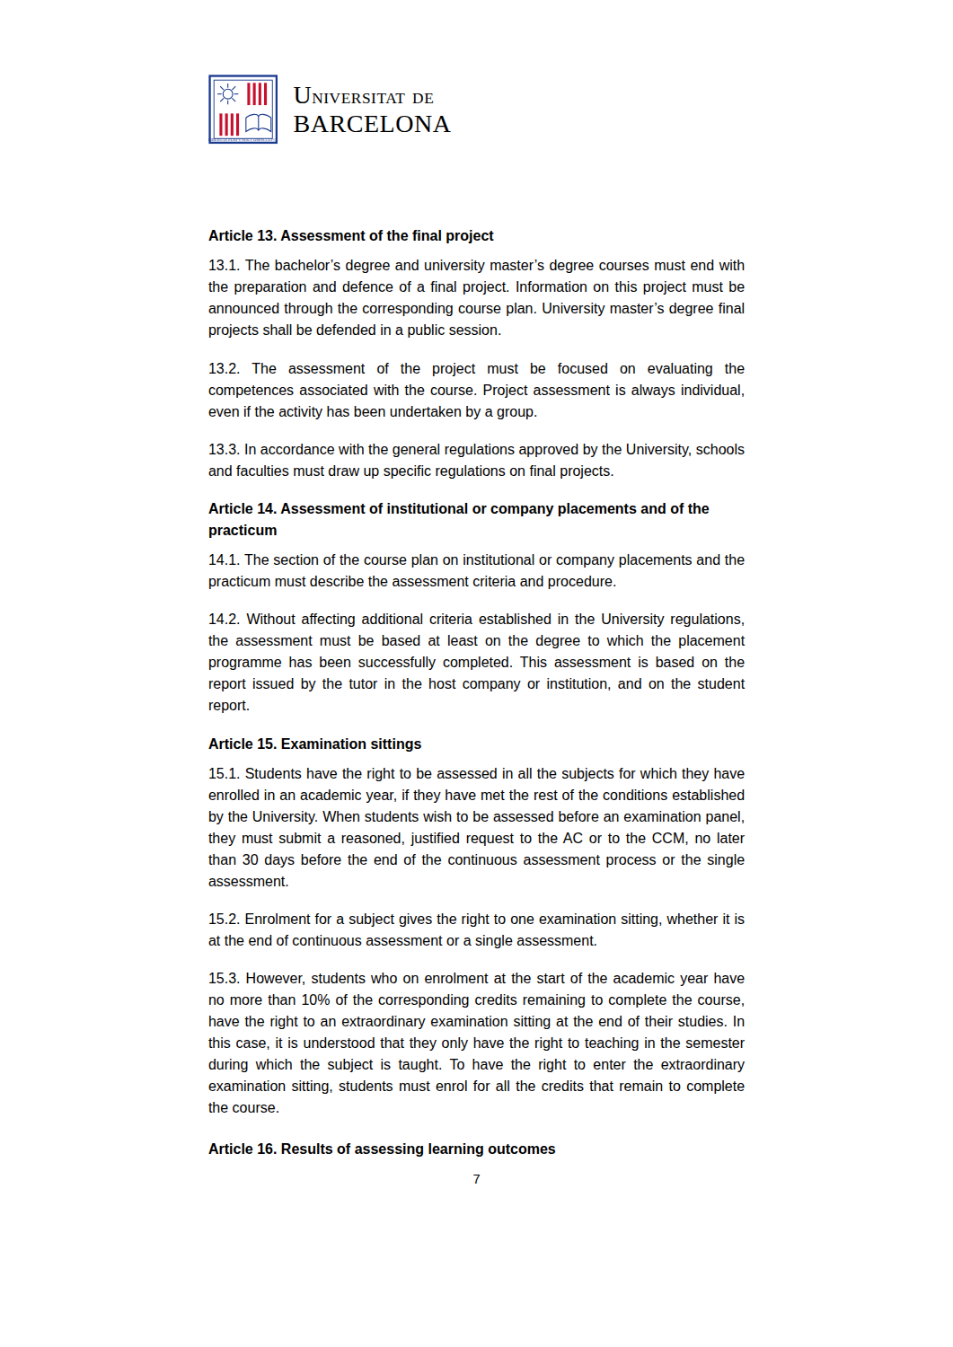LIBERTAS PERFVNDET OMNIA LVCE
UNIVERSITAT DE
BARCELONA
Article 13. Assessment of the final project
13.1. The bachelor’s degree and university master’s degree courses must end with the preparation and defence of a final project. Information on this project must be announced through the corresponding course plan. University master’s degree final projects shall be defended in a public session.
13.2. The assessment of the project must be focused on evaluating the competences associated with the course. Project assessment is always individual, even if the activity has been undertaken by a group.
13.3. In accordance with the general regulations approved by the University, schools and faculties must draw up specific regulations on final projects.
Article 14. Assessment of institutional or company placements and of the practicum
14.1. The section of the course plan on institutional or company placements and the practicum must describe the assessment criteria and procedure.
14.2. Without affecting additional criteria established in the University regulations, the assessment must be based at least on the degree to which the placement programme has been successfully completed. This assessment is based on the report issued by the tutor in the host company or institution, and on the student report.
Article 15. Examination sittings
15.1. Students have the right to be assessed in all the subjects for which they have enrolled in an academic year, if they have met the rest of the conditions established by the University. When students wish to be assessed before an examination panel, they must submit a reasoned, justified request to the AC or to the CCM, no later than 30 days before the end of the continuous assessment process or the single assessment.
15.2. Enrolment for a subject gives the right to one examination sitting, whether it is at the end of continuous assessment or a single assessment.
15.3. However, students who on enrolment at the start of the academic year have no more than 10% of the corresponding credits remaining to complete the course, have the right to an extraordinary examination sitting at the end of their studies. In this case, it is understood that they only have the right to teaching in the semester during which the subject is taught. To have the right to enter the extraordinary examination sitting, students must enrol for all the credits that remain to complete the course.
Article 16. Results of assessing learning outcomes
7